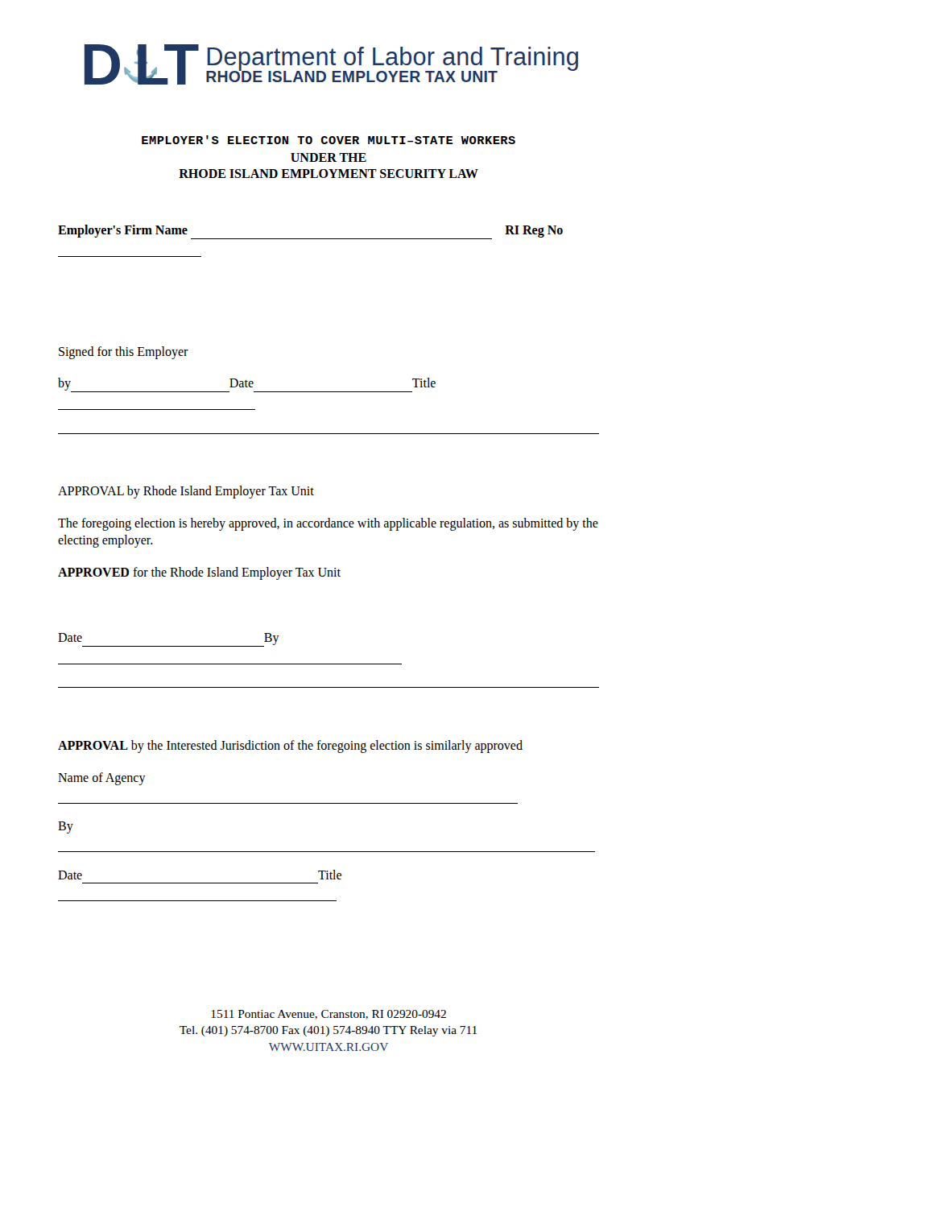D⚓LT
Department of Labor and Training
RHODE ISLAND EMPLOYER TAX UNIT
EMPLOYER'S ELECTION TO COVER MULTI–STATE WORKERS
UNDER THE
RHODE ISLAND EMPLOYMENT SECURITY LAW
Employer's Firm Name RI Reg No
Signed for this Employer
by Date Title
APPROVAL by Rhode Island Employer Tax Unit
The foregoing election is hereby approved, in accordance with applicable regulation, as submitted by the electing employer.
APPROVED for the Rhode Island Employer Tax Unit
Date By
APPROVAL by the Interested Jurisdiction of the foregoing election is similarly approved
Name of Agency
By
Date Title
1511 Pontiac Avenue, Cranston, RI 02920-0942
Tel. (401) 574-8700 Fax (401) 574-8940 TTY Relay via 711
WWW.UITAX.RI.GOV